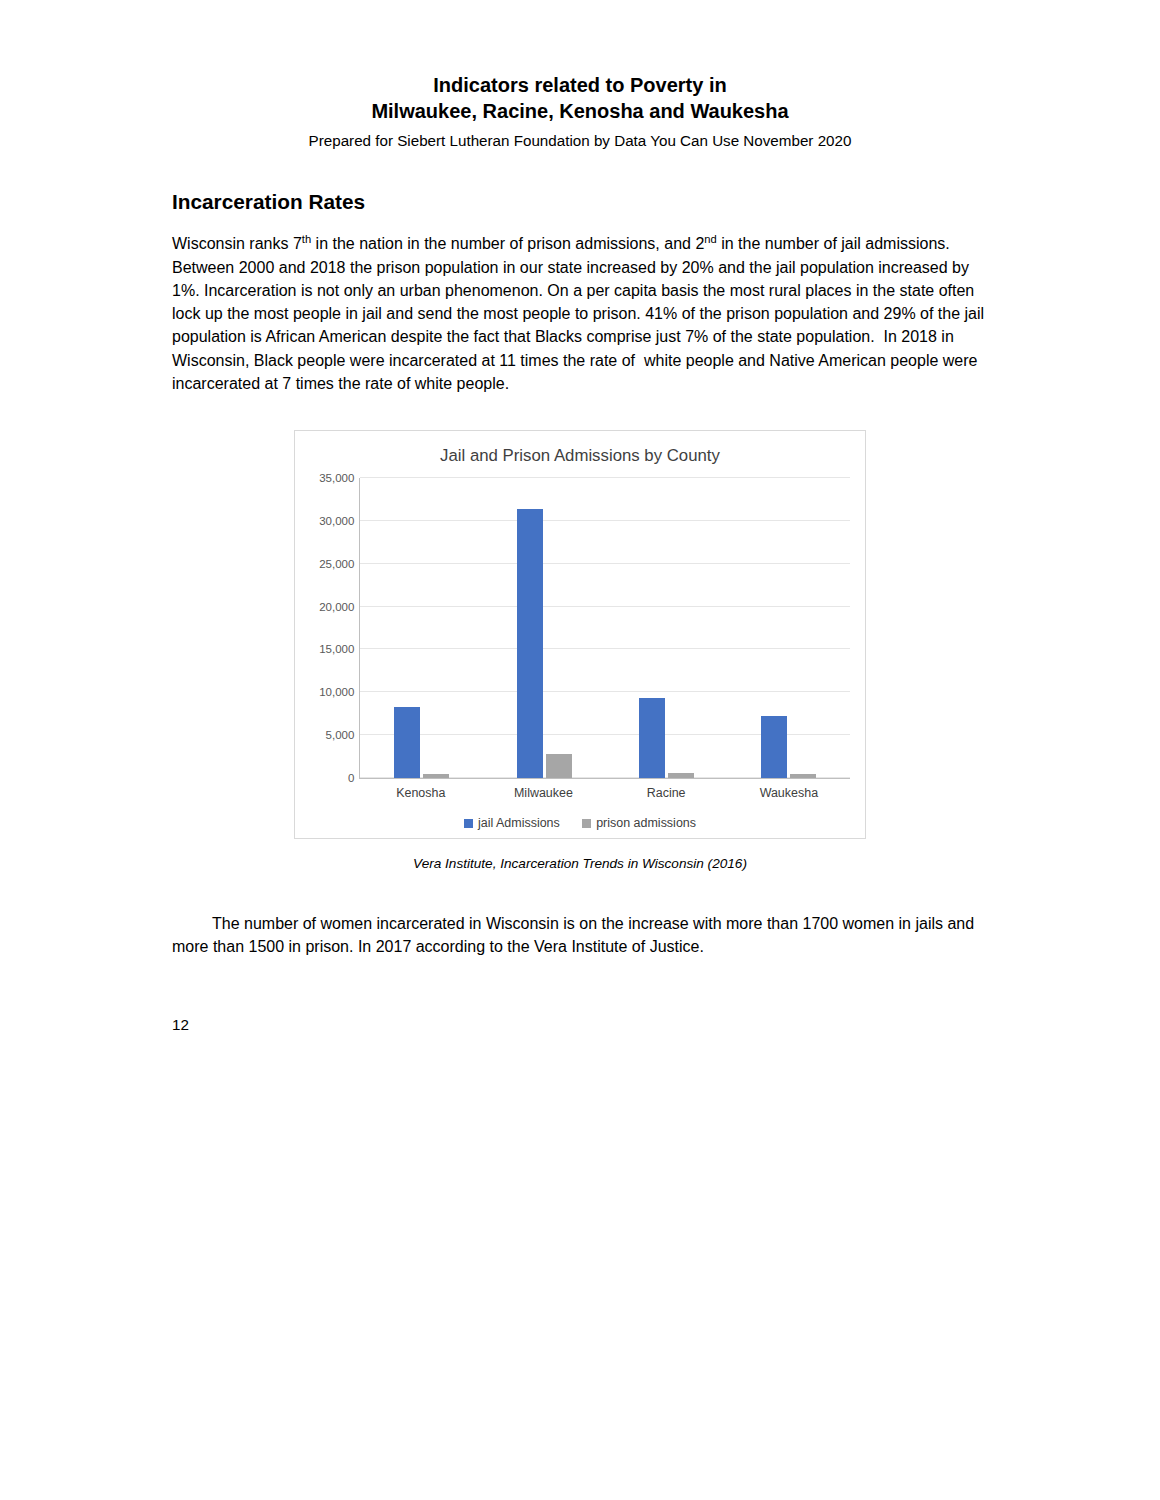Indicators related to Poverty in
Milwaukee, Racine, Kenosha and Waukesha
Prepared for Siebert Lutheran Foundation by Data You Can Use November 2020
Incarceration Rates
Wisconsin ranks 7th in the nation in the number of prison admissions, and 2nd in the number of jail admissions. Between 2000 and 2018 the prison population in our state increased by 20% and the jail population increased by 1%. Incarceration is not only an urban phenomenon. On a per capita basis the most rural places in the state often lock up the most people in jail and send the most people to prison. 41% of the prison population and 29% of the jail population is African American despite the fact that Blacks comprise just 7% of the state population. In 2018 in Wisconsin, Black people were incarcerated at 11 times the rate of white people and Native American people were incarcerated at 7 times the rate of white people.
Jail and Prison Admissions by County
35,000
30,000
25,000
20,000
15,000
10,000
5,000
0
Kenosha Milwaukee Racine Waukesha
jail Admissions prison admissions
Vera Institute, Incarceration Trends in Wisconsin (2016)
The number of women incarcerated in Wisconsin is on the increase with more than 1700 women in jails and more than 1500 in prison. In 2017 according to the Vera Institute of Justice.
12